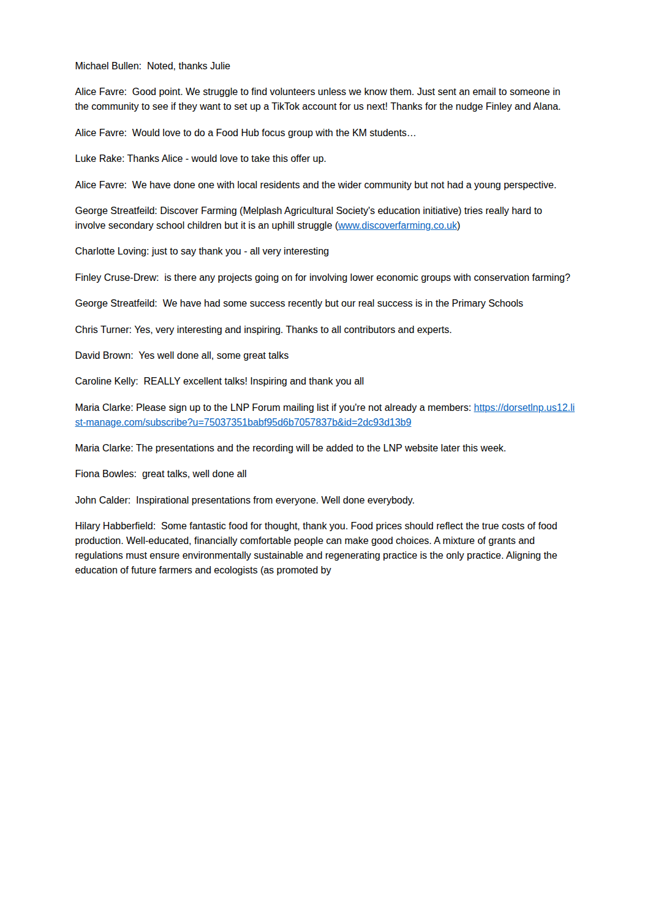Michael Bullen: Noted, thanks Julie
Alice Favre: Good point. We struggle to find volunteers unless we know them. Just sent an email to someone in the community to see if they want to set up a TikTok account for us next! Thanks for the nudge Finley and Alana.
Alice Favre: Would love to do a Food Hub focus group with the KM students…
Luke Rake: Thanks Alice - would love to take this offer up.
Alice Favre: We have done one with local residents and the wider community but not had a young perspective.
George Streatfeild: Discover Farming (Melplash Agricultural Society's education initiative) tries really hard to involve secondary school children but it is an uphill struggle (www.discoverfarming.co.uk)
Charlotte Loving: just to say thank you - all very interesting
Finley Cruse-Drew: is there any projects going on for involving lower economic groups with conservation farming?
George Streatfeild: We have had some success recently but our real success is in the Primary Schools
Chris Turner: Yes, very interesting and inspiring. Thanks to all contributors and experts.
David Brown: Yes well done all, some great talks
Caroline Kelly: REALLY excellent talks! Inspiring and thank you all
Maria Clarke: Please sign up to the LNP Forum mailing list if you're not already a members: https://dorsetlnp.us12.list-manage.com/subscribe?u=75037351babf95d6b7057837b&id=2dc93d13b9
Maria Clarke: The presentations and the recording will be added to the LNP website later this week.
Fiona Bowles: great talks, well done all
John Calder: Inspirational presentations from everyone. Well done everybody.
Hilary Habberfield: Some fantastic food for thought, thank you. Food prices should reflect the true costs of food production. Well-educated, financially comfortable people can make good choices. A mixture of grants and regulations must ensure environmentally sustainable and regenerating practice is the only practice. Aligning the education of future farmers and ecologists (as promoted by